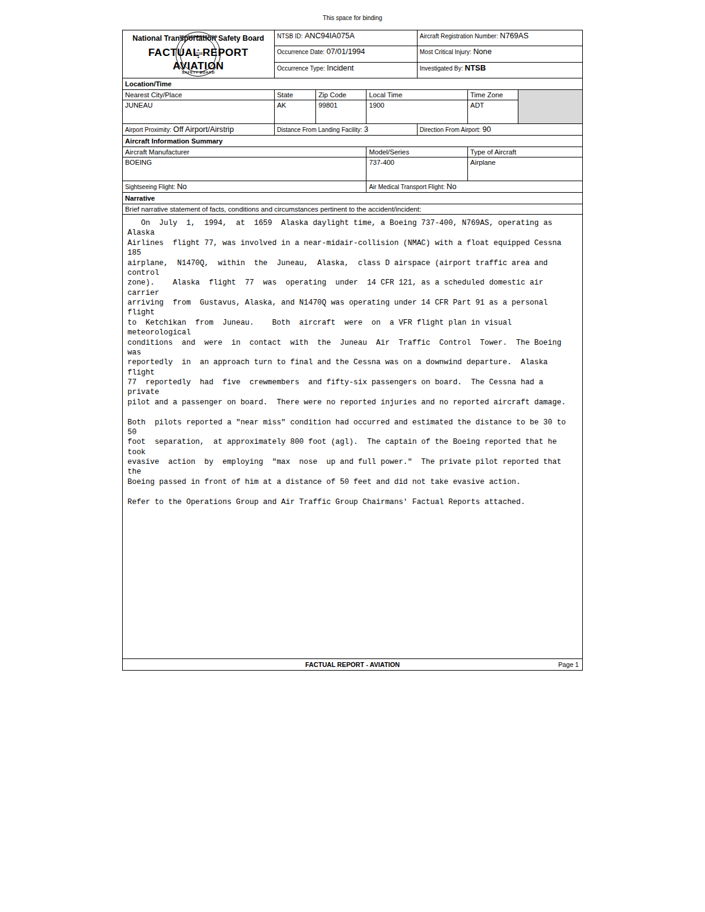This space for binding
| TRANSPORTATION ★ NTSB ★ SAFETY BOARD National Transportation Safety Board FACTUAL REPORT AVIATION | NTSB ID: ANC94IA075A | Aircraft Registration Number: N769AS |
| Occurrence Date: 07/01/1994 | Most Critical Injury: None |
| Occurrence Type: Incident | Investigated By: NTSB |
| Location/Time |
| Nearest City/Place | State | Zip Code | Local Time | Time Zone | |
| JUNEAU | AK | 99801 | 1900 | ADT |
| Airport Proximity: Off Airport/Airstrip | Distance From Landing Facility: 3 | Direction From Airport: 90 |
| Aircraft Information Summary |
| Aircraft Manufacturer | Model/Series | Type of Aircraft |
| BOEING | 737-400 | Airplane |
| Sightseeing Flight: No | Air Medical Transport Flight: No |
| Narrative |
| Brief narrative statement of facts, conditions and circumstances pertinent to the accident/incident: |
On July 1, 1994, at 1659 Alaska daylight time, a Boeing 737-400, N769AS, operating as Alaska Airlines flight 77, was involved in a near-midair-collision (NMAC) with a float equipped Cessna 185 airplane, N1470Q, within the Juneau, Alaska, class D airspace (airport traffic area and control zone). Alaska flight 77 was operating under 14 CFR 121, as a scheduled domestic air carrier arriving from Gustavus, Alaska, and N1470Q was operating under 14 CFR Part 91 as a personal flight to Ketchikan from Juneau. Both aircraft were on a VFR flight plan in visual meteorological conditions and were in contact with the Juneau Air Traffic Control Tower. The Boeing was reportedly in an approach turn to final and the Cessna was on a downwind departure. Alaska flight 77 reportedly had five crewmembers and fifty-six passengers on board. The Cessna had a private pilot and a passenger on board. There were no reported injuries and no reported aircraft damage. Both pilots reported a "near miss" condition had occurred and estimated the distance to be 30 to 50 foot separation, at approximately 800 foot (agl). The captain of the Boeing reported that he took evasive action by employing "max nose up and full power." The private pilot reported that the Boeing passed in front of him at a distance of 50 feet and did not take evasive action. Refer to the Operations Group and Air Traffic Group Chairmans' Factual Reports attached.
FACTUAL REPORT - AVIATION
Page 1